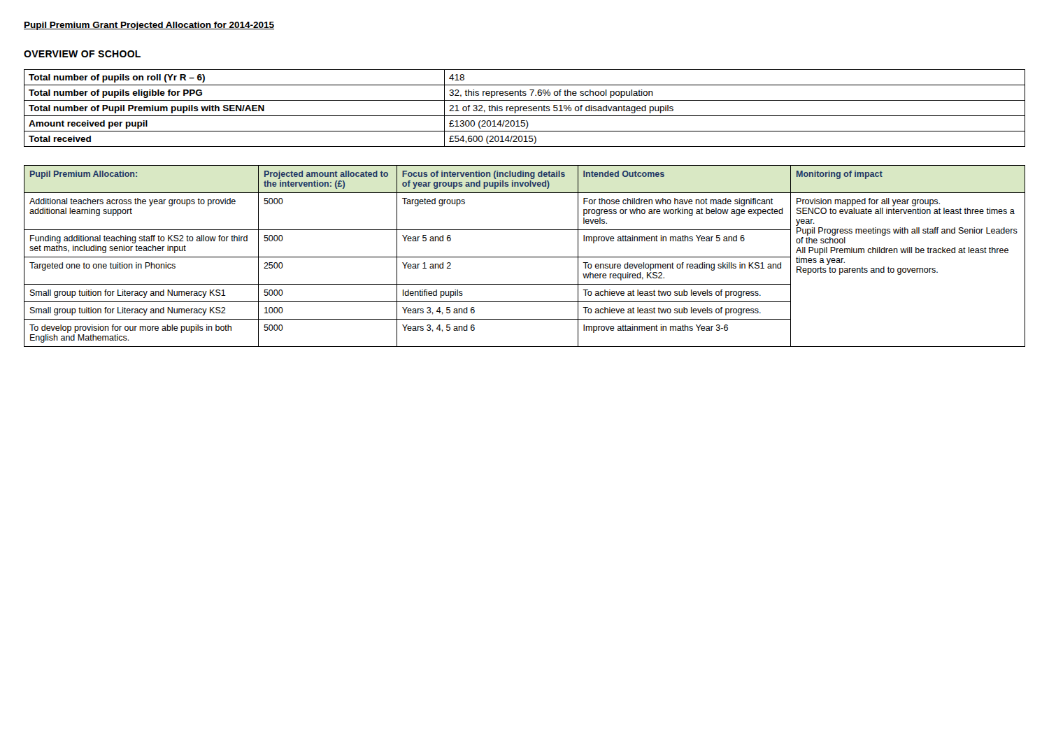Pupil Premium Grant Projected Allocation for 2014-2015
OVERVIEW OF SCHOOL
| Total number of pupils on roll (Yr R – 6) | 418 |
| Total number of pupils eligible for PPG | 32, this represents 7.6% of the school population |
| Total number of Pupil Premium pupils with SEN/AEN | 21 of 32, this represents 51% of disadvantaged pupils |
| Amount received per pupil | £1300 (2014/2015) |
| Total received | £54,600 (2014/2015) |
| Pupil Premium Allocation: | Projected amount allocated to the intervention: (£) | Focus of intervention (including details of year groups and pupils involved) | Intended Outcomes | Monitoring of impact |
| --- | --- | --- | --- | --- |
| Additional teachers across the year groups to provide additional learning support | 5000 | Targeted groups | For those children who have not made significant progress or who are working at below age expected levels. | Provision mapped for all year groups. SENCO to evaluate all intervention at least three times a year. Pupil Progress meetings with all staff and Senior Leaders of the school All Pupil Premium children will be tracked at least three times a year. Reports to parents and to governors. |
| Funding additional teaching staff to KS2 to allow for third set maths, including senior teacher input | 5000 | Year 5 and 6 | Improve attainment in maths Year 5 and 6 |
| Targeted one to one tuition in Phonics | 2500 | Year 1 and 2 | To ensure development of reading skills in KS1 and where required, KS2. |
| Small group tuition for Literacy and Numeracy KS1 | 5000 | Identified pupils | To achieve at least two sub levels of progress. |
| Small group tuition for Literacy and Numeracy KS2 | 1000 | Years 3, 4, 5 and 6 | To achieve at least two sub levels of progress. |
| To develop provision for our more able pupils in both English and Mathematics. | 5000 | Years 3, 4, 5 and 6 | Improve attainment in maths Year 3-6 |